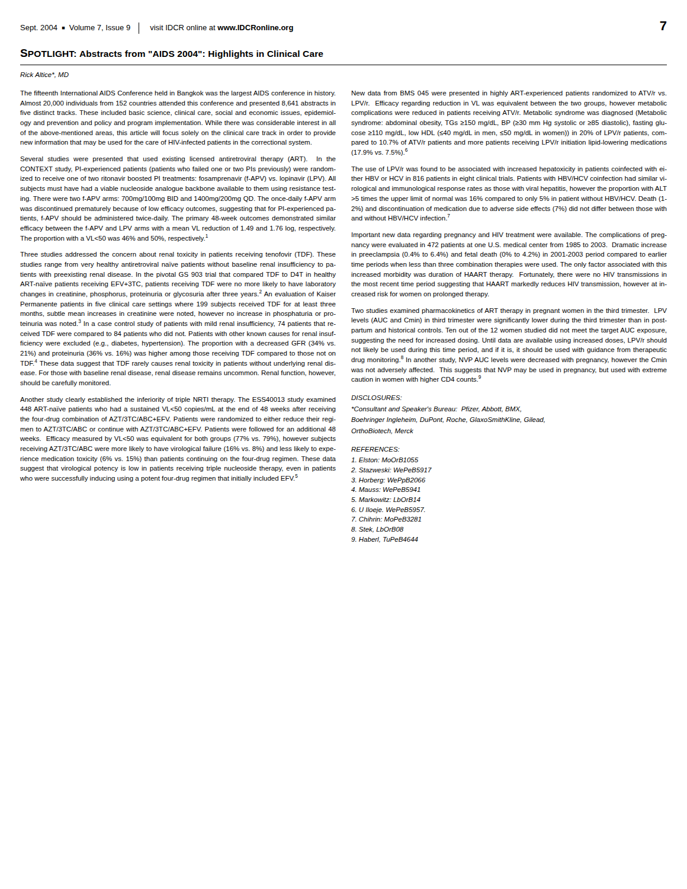Sept. 2004 ■ Volume 7, Issue 9 visit IDCR online at www.IDCRonline.org 7
SPOTLIGHT: Abstracts from "AIDS 2004": Highlights in Clinical Care
Rick Altice*, MD
The fifteenth International AIDS Conference held in Bangkok was the largest AIDS conference in history. Almost 20,000 individuals from 152 countries attended this conference and presented 8,641 abstracts in five distinct tracks. These included basic science, clinical care, social and economic issues, epidemiology and prevention and policy and program implementation. While there was considerable interest in all of the above-mentioned areas, this article will focus solely on the clinical care track in order to provide new information that may be used for the care of HIV-infected patients in the correctional system.
Several studies were presented that used existing licensed antiretroviral therapy (ART). In the CONTEXT study, PI-experienced patients (patients who failed one or two PIs previously) were randomized to receive one of two ritonavir boosted PI treatments: fosamprenavir (f-APV) vs. lopinavir (LPV). All subjects must have had a viable nucleoside analogue backbone available to them using resistance testing. There were two f-APV arms: 700mg/100mg BID and 1400mg/200mg QD. The once-daily f-APV arm was discontinued prematurely because of low efficacy outcomes, suggesting that for PI-experienced patients, f-APV should be administered twice-daily. The primary 48-week outcomes demonstrated similar efficacy between the f-APV and LPV arms with a mean VL reduction of 1.49 and 1.76 log, respectively. The proportion with a VL<50 was 46% and 50%, respectively.1
Three studies addressed the concern about renal toxicity in patients receiving tenofovir (TDF). These studies range from very healthy antiretroviral naïve patients without baseline renal insufficiency to patients with preexisting renal disease. In the pivotal GS 903 trial that compared TDF to D4T in healthy ART-naïve patients receiving EFV+3TC, patients receiving TDF were no more likely to have laboratory changes in creatinine, phosphorus, proteinuria or glycosuria after three years.2 An evaluation of Kaiser Permanente patients in five clinical care settings where 199 subjects received TDF for at least three months, subtle mean increases in creatinine were noted, however no increase in phosphaturia or proteinuria was noted.3 In a case control study of patients with mild renal insufficiency, 74 patients that received TDF were compared to 84 patients who did not. Patients with other known causes for renal insufficiency were excluded (e.g., diabetes, hypertension). The proportion with a decreased GFR (34% vs. 21%) and proteinuria (36% vs. 16%) was higher among those receiving TDF compared to those not on TDF.4 These data suggest that TDF rarely causes renal toxicity in patients without underlying renal disease. For those with baseline renal disease, renal disease remains uncommon. Renal function, however, should be carefully monitored.
Another study clearly established the inferiority of triple NRTI therapy. The ESS40013 study examined 448 ART-naïve patients who had a sustained VL<50 copies/mL at the end of 48 weeks after receiving the four-drug combination of AZT/3TC/ABC+EFV. Patients were randomized to either reduce their regimen to AZT/3TC/ABC or continue with AZT/3TC/ABC+EFV. Patients were followed for an additional 48 weeks. Efficacy measured by VL<50 was equivalent for both groups (77% vs. 79%), however subjects receiving AZT/3TC/ABC were more likely to have virological failure (16% vs. 8%) and less likely to experience medication toxicity (6% vs. 15%) than patients continuing on the four-drug regimen. These data suggest that virological potency is low in patients receiving triple nucleoside therapy, even in patients who were successfully inducing using a potent four-drug regimen that initially included EFV.5
New data from BMS 045 were presented in highly ART-experienced patients randomized to ATV/r vs. LPV/r. Efficacy regarding reduction in VL was equivalent between the two groups, however metabolic complications were reduced in patients receiving ATV/r. Metabolic syndrome was diagnosed (Metabolic syndrome: abdominal obesity, TGs ≥150 mg/dL, BP (≥30 mm Hg systolic or ≥85 diastolic), fasting glucose ≥110 mg/dL, low HDL (≤40 mg/dL in men, ≤50 mg/dL in women)) in 20% of LPV/r patients, compared to 10.7% of ATV/r patients and more patients receiving LPV/r initiation lipid-lowering medications (17.9% vs. 7.5%).6
The use of LPV/r was found to be associated with increased hepatoxicity in patients coinfected with either HBV or HCV in 816 patients in eight clinical trials. Patients with HBV/HCV coinfection had similar virological and immunological response rates as those with viral hepatitis, however the proportion with ALT >5 times the upper limit of normal was 16% compared to only 5% in patient without HBV/HCV. Death (1-2%) and discontinuation of medication due to adverse side effects (7%) did not differ between those with and without HBV/HCV infection.7
Important new data regarding pregnancy and HIV treatment were available. The complications of pregnancy were evaluated in 472 patients at one U.S. medical center from 1985 to 2003. Dramatic increase in preeclampsia (0.4% to 6.4%) and fetal death (0% to 4.2%) in 2001-2003 period compared to earlier time periods when less than three combination therapies were used. The only factor associated with this increased morbidity was duration of HAART therapy. Fortunately, there were no HIV transmissions in the most recent time period suggesting that HAART markedly reduces HIV transmission, however at increased risk for women on prolonged therapy.
Two studies examined pharmacokinetics of ART therapy in pregnant women in the third trimester. LPV levels (AUC and Cmin) in third trimester were significantly lower during the third trimester than in post-partum and historical controls. Ten out of the 12 women studied did not meet the target AUC exposure, suggesting the need for increased dosing. Until data are available using increased doses, LPV/r should not likely be used during this time period, and if it is, it should be used with guidance from therapeutic drug monitoring.8 In another study, NVP AUC levels were decreased with pregnancy, however the Cmin was not adversely affected. This suggests that NVP may be used in pregnancy, but used with extreme caution in women with higher CD4 counts.9
DISCLOSURES:
*Consultant and Speaker's Bureau: Pfizer, Abbott, BMX,
Boehringer Ingleheim, DuPont, Roche, GlaxoSmithKline, Gilead,
OrthoBiotech, Merck
REFERENCES:
1. Elston: MoOrB1055
2. Stazweski: WePeB5917
3. Horberg: WePpB2066
4. Mauss: WePeB5941
5. Markowitz: LbOrB14
6. U Iloeje. WePeB5957.
7. Chihrin: MoPeB3281
8. Stek, LbOrB08
9. Haberl, TuPeB4644